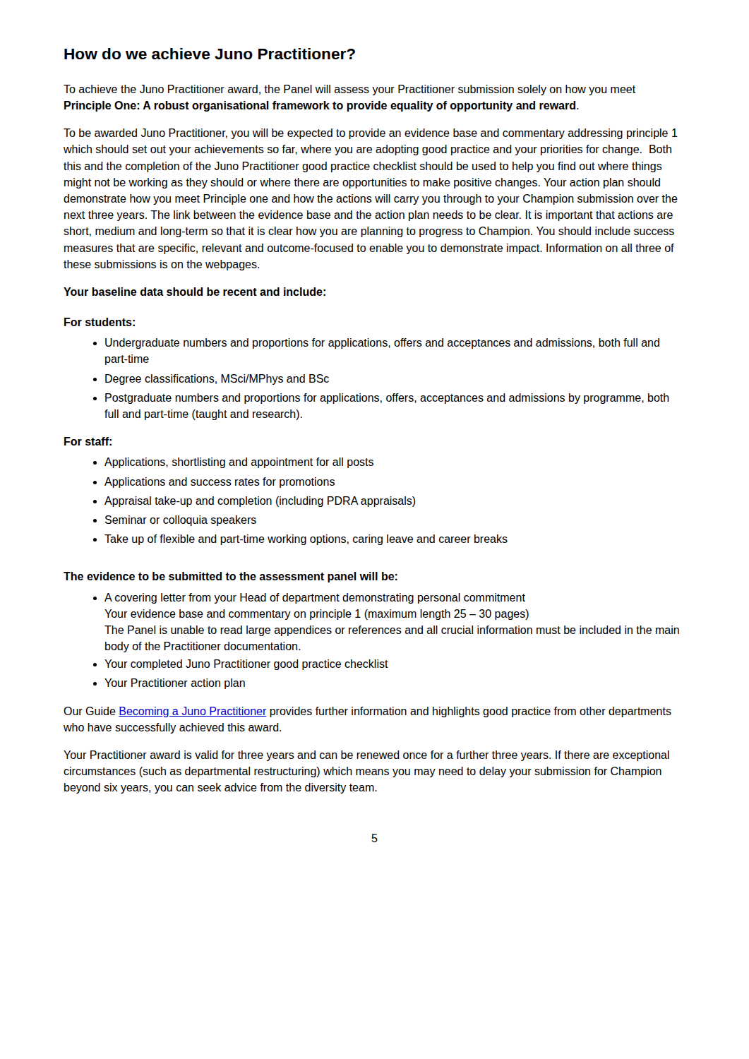How do we achieve Juno Practitioner?
To achieve the Juno Practitioner award, the Panel will assess your Practitioner submission solely on how you meet Principle One: A robust organisational framework to provide equality of opportunity and reward.
To be awarded Juno Practitioner, you will be expected to provide an evidence base and commentary addressing principle 1 which should set out your achievements so far, where you are adopting good practice and your priorities for change. Both this and the completion of the Juno Practitioner good practice checklist should be used to help you find out where things might not be working as they should or where there are opportunities to make positive changes. Your action plan should demonstrate how you meet Principle one and how the actions will carry you through to your Champion submission over the next three years. The link between the evidence base and the action plan needs to be clear. It is important that actions are short, medium and long-term so that it is clear how you are planning to progress to Champion. You should include success measures that are specific, relevant and outcome-focused to enable you to demonstrate impact. Information on all three of these submissions is on the webpages.
Your baseline data should be recent and include:
For students:
Undergraduate numbers and proportions for applications, offers and acceptances and admissions, both full and part-time
Degree classifications, MSci/MPhys and BSc
Postgraduate numbers and proportions for applications, offers, acceptances and admissions by programme, both full and part-time (taught and research).
For staff:
Applications, shortlisting and appointment for all posts
Applications and success rates for promotions
Appraisal take-up and completion (including PDRA appraisals)
Seminar or colloquia speakers
Take up of flexible and part-time working options, caring leave and career breaks
The evidence to be submitted to the assessment panel will be:
A covering letter from your Head of department demonstrating personal commitment
Your evidence base and commentary on principle 1 (maximum length 25 – 30 pages)
The Panel is unable to read large appendices or references and all crucial information must be included in the main body of the Practitioner documentation.
Your completed Juno Practitioner good practice checklist
Your Practitioner action plan
Our Guide Becoming a Juno Practitioner provides further information and highlights good practice from other departments who have successfully achieved this award.
Your Practitioner award is valid for three years and can be renewed once for a further three years. If there are exceptional circumstances (such as departmental restructuring) which means you may need to delay your submission for Champion beyond six years, you can seek advice from the diversity team.
5